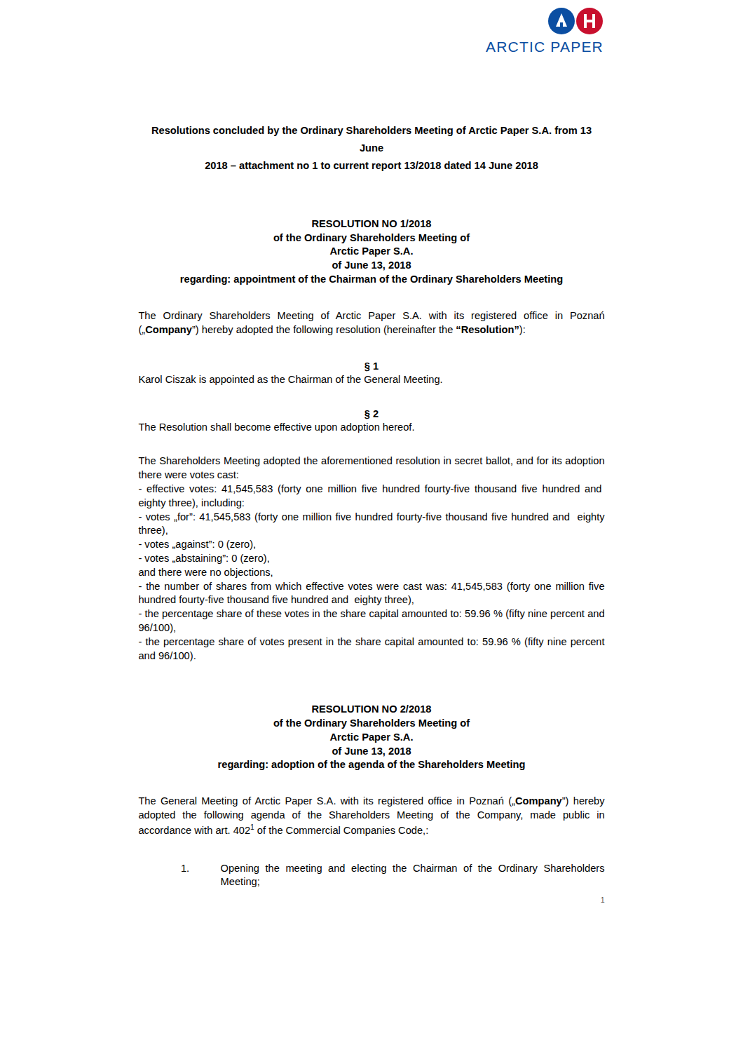ARCTIC PAPER
Resolutions concluded by the Ordinary Shareholders Meeting of Arctic Paper S.A. from 13 June
2018 – attachment no 1 to current report 13/2018 dated 14 June 2018
RESOLUTION NO 1/2018 of the Ordinary Shareholders Meeting of Arctic Paper S.A. of June 13, 2018 regarding: appointment of the Chairman of the Ordinary Shareholders Meeting
The Ordinary Shareholders Meeting of Arctic Paper S.A. with its registered office in Poznań („Company”) hereby adopted the following resolution (hereinafter the “Resolution”):
§ 1
Karol Ciszak is appointed as the Chairman of the General Meeting.
§ 2
The Resolution shall become effective upon adoption hereof.
The Shareholders Meeting adopted the aforementioned resolution in secret ballot, and for its adoption there were votes cast:
- effective votes: 41,545,583 (forty one million five hundred fourty-five thousand five hundred and eighty three), including:
- votes „for”: 41,545,583 (forty one million five hundred fourty-five thousand five hundred and eighty three),
- votes „against”: 0 (zero),
- votes „abstaining”: 0 (zero),
and there were no objections,
- the number of shares from which effective votes were cast was: 41,545,583 (forty one million five hundred fourty-five thousand five hundred and eighty three),
- the percentage share of these votes in the share capital amounted to: 59.96 % (fifty nine percent and 96/100),
- the percentage share of votes present in the share capital amounted to: 59.96 % (fifty nine percent and 96/100).
RESOLUTION NO 2/2018 of the Ordinary Shareholders Meeting of Arctic Paper S.A. of June 13, 2018 regarding: adoption of the agenda of the Shareholders Meeting
The General Meeting of Arctic Paper S.A. with its registered office in Poznań („Company”) hereby adopted the following agenda of the Shareholders Meeting of the Company, made public in accordance with art. 4021 of the Commercial Companies Code,:
Opening the meeting and electing the Chairman of the Ordinary Shareholders Meeting;
1